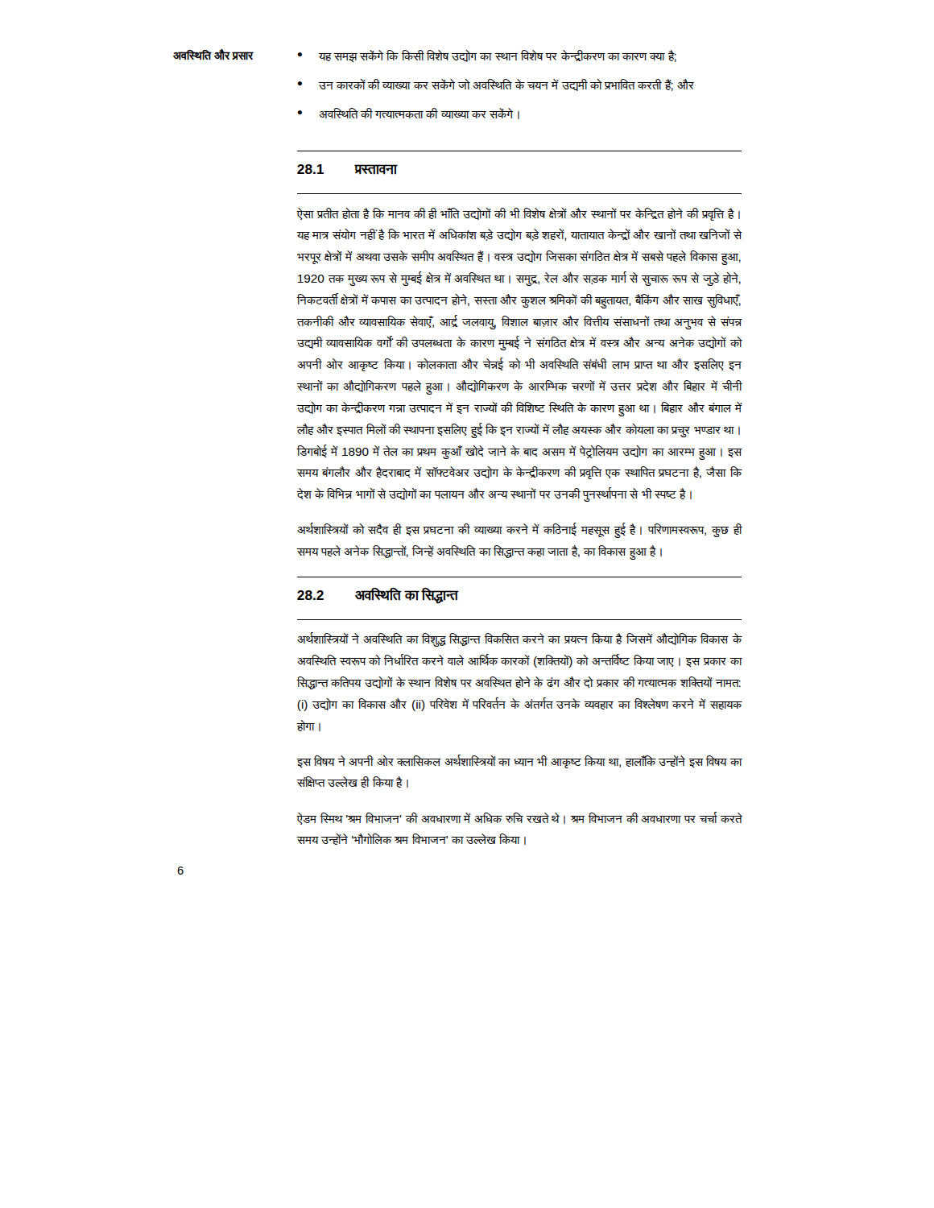अवस्थिति और प्रसार
यह समझ सकेंगे कि किसी विशेष उद्योग का स्थान विशेष पर केन्द्रीकरण का कारण क्या है;
उन कारकों की व्याख्या कर सकेंगे जो अवस्थिति के चयन में उद्यमी को प्रभावित करती हैं; और
अवस्थिति की गत्यात्मकता की व्याख्या कर सकेंगे।
28.1प्रस्तावना
ऐसा प्रतीत होता है कि मानव की ही भाँति उद्योगों की भी विशेष क्षेत्रों और स्थानों पर केन्द्रित होने की प्रवृत्ति है। यह मात्र संयोग नहीं है कि भारत में अधिकांश बड़े उद्योग बड़े शहरों, यातायात केन्द्रों और खानों तथा खनिजों से भरपूर क्षेत्रों में अथवा उसके समीप अवस्थित हैं। वस्त्र उद्योग जिसका संगठित क्षेत्र में सबसे पहले विकास हुआ, 1920 तक मुख्य रूप से मुम्बई क्षेत्र में अवस्थित था। समुद्र, रेल और सड़क मार्ग से सुचारू रूप से जुड़े होने, निकटवर्ती क्षेत्रों में कपास का उत्पादन होने, सस्ता और कुशल श्रमिकों की बहुतायत, बैंकिंग और साख सुविधाएँ, तकनीकी और व्यावसायिक सेवाएँ, आर्द्र जलवायु, विशाल बाज़ार और वित्तीय संसाधनों तथा अनुभव से संपन्न उद्यमी व्यावसायिक वर्गों की उपलब्धता के कारण मुम्बई ने संगठित क्षेत्र में वस्त्र और अन्य अनेक उद्योगों को अपनी ओर आकृष्ट किया। कोलकाता और चेन्नई को भी अवस्थिति संबंधी लाभ प्राप्त था और इसलिए इन स्थानों का औद्योगिकरण पहले हुआ। औद्योगिकरण के आरम्भिक चरणों में उत्तर प्रदेश और बिहार में चीनी उद्योग का केन्द्रीकरण गन्ना उत्पादन में इन राज्यों की विशिष्ट स्थिति के कारण हुआ था। बिहार और बंगाल में लौह और इस्पात मिलों की स्थापना इसलिए हुई कि इन राज्यों में लौह अयस्क और कोयला का प्रचुर भण्डार था। डिगबोई में 1890 में तेल का प्रथम कुआँ खोदे जाने के बाद असम में पेट्रोलियम उद्योग का आरम्भ हुआ। इस समय बंगलौर और हैदराबाद में सॉफ्टवेअर उद्योग के केन्द्रीकरण की प्रवृत्ति एक स्थापित प्रघटना है, जैसा कि देश के विभिन्न भागों से उद्योगों का पलायन और अन्य स्थानों पर उनकी पुनर्स्थापना से भी स्पष्ट है।
अर्थशास्त्रियों को सदैव ही इस प्रघटना की व्याख्या करने में कठिनाई महसूस हुई है। परिणामस्वरूप, कुछ ही समय पहले अनेक सिद्धान्तों, जिन्हें अवस्थिति का सिद्धान्त कहा जाता है, का विकास हुआ है।
28.2अवस्थिति का सिद्धान्त
अर्थशास्त्रियों ने अवस्थिति का विशुद्ध सिद्धान्त विकसित करने का प्रयत्न किया है जिसमें औद्योगिक विकास के अवस्थिति स्वरूप को निर्धारित करने वाले आर्थिक कारकों (शक्तियों) को अन्तर्विष्ट किया जाए। इस प्रकार का सिद्धान्त कतिपय उद्योगों के स्थान विशेष पर अवस्थित होने के ढंग और दो प्रकार की गत्यात्मक शक्तियों नामत: (i) उद्योग का विकास और (ii) परिवेश में परिवर्तन के अंतर्गत उनके व्यवहार का विश्लेषण करने में सहायक होगा।
इस विषय ने अपनी ओर क्लासिकल अर्थशास्त्रियों का ध्यान भी आकृष्ट किया था, हालाँकि उन्होंने इस विषय का संक्षिप्त उल्लेख ही किया है।
ऐडम स्मिथ 'श्रम विभाजन' की अवधारणा में अधिक रुचि रखते थे। श्रम विभाजन की अवधारणा पर चर्चा करते समय उन्होंने 'भौगोलिक श्रम विभाजन' का उल्लेख किया।
6